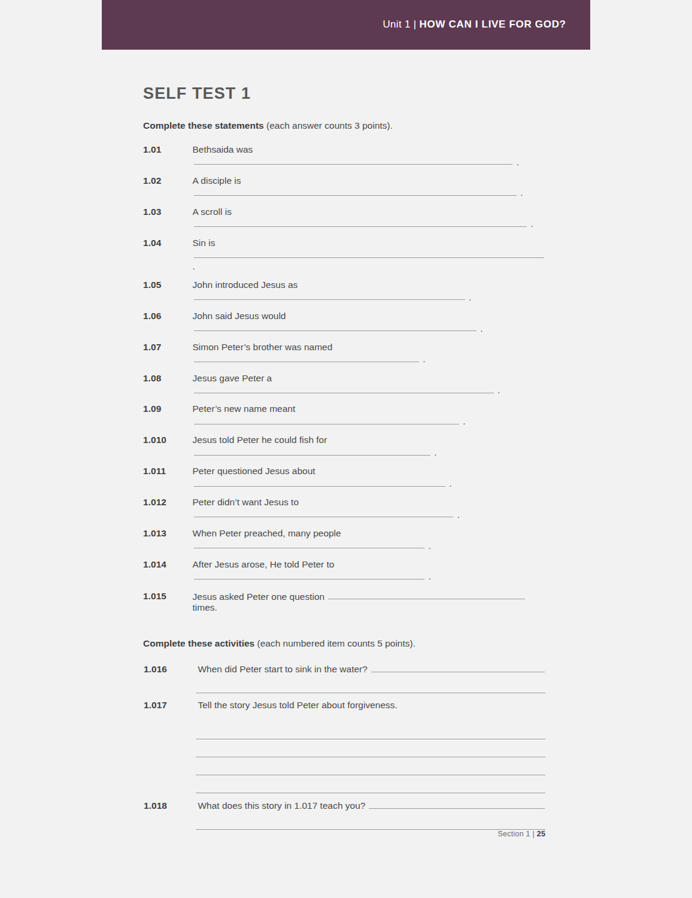Unit 1 | HOW CAN I LIVE FOR GOD?
SELF TEST 1
Complete these statements (each answer counts 3 points).
| 1.01 | Bethsaida was . |
| 1.02 | A disciple is . |
| 1.03 | A scroll is . |
| 1.04 | Sin is . |
| 1.05 | John introduced Jesus as . |
| 1.06 | John said Jesus would . |
| 1.07 | Simon Peter’s brother was named . |
| 1.08 | Jesus gave Peter a . |
| 1.09 | Peter’s new name meant . |
| 1.010 | Jesus told Peter he could fish for . |
| 1.011 | Peter questioned Jesus about . |
| 1.012 | Peter didn’t want Jesus to . |
| 1.013 | When Peter preached, many people . |
| 1.014 | After Jesus arose, He told Peter to . |
| 1.015 | Jesus asked Peter one question times. |
Complete these activities (each numbered item counts 5 points).
| 1.016 | When did Peter start to sink in the water? |
| 1.017 | Tell the story Jesus told Peter about forgiveness. |
| 1.018 | What does this story in 1.017 teach you? |
Section 1 | 25